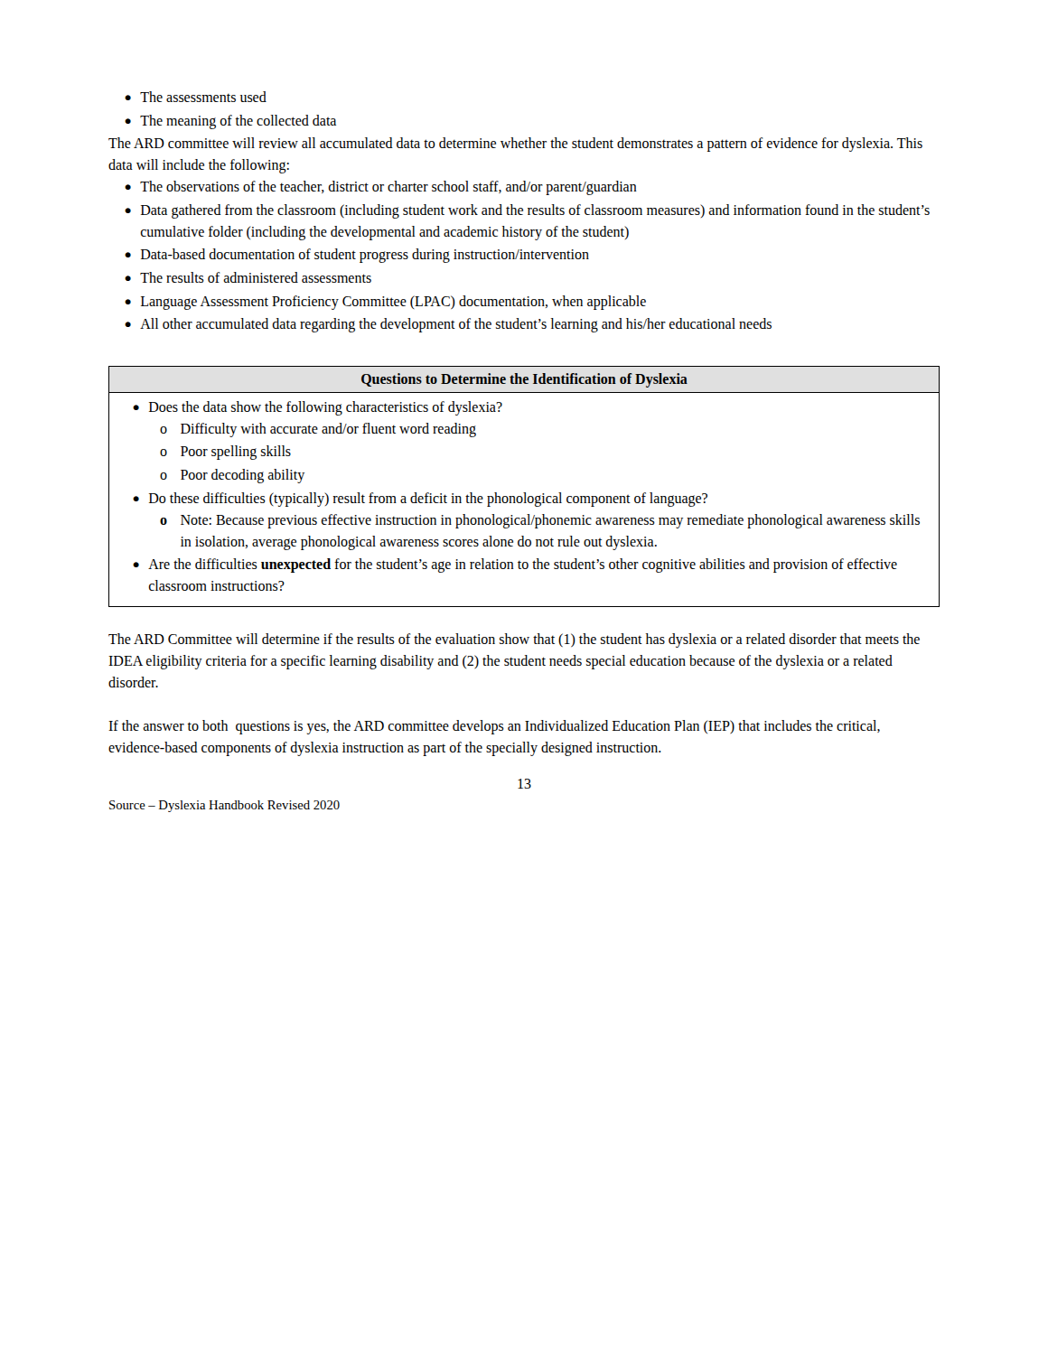The assessments used
The meaning of the collected data
The ARD committee will review all accumulated data to determine whether the student demonstrates a pattern of evidence for dyslexia. This data will include the following:
The observations of the teacher, district or charter school staff, and/or parent/guardian
Data gathered from the classroom (including student work and the results of classroom measures) and information found in the student’s cumulative folder (including the developmental and academic history of the student)
Data-based documentation of student progress during instruction/intervention
The results of administered assessments
Language Assessment Proficiency Committee (LPAC) documentation, when applicable
All other accumulated data regarding the development of the student’s learning and his/her educational needs
| Questions to Determine the Identification of Dyslexia |
| --- |
| Does the data show the following characteristics of dyslexia? Difficulty with accurate and/or fluent word reading Poor spelling skills Poor decoding ability Do these difficulties (typically) result from a deficit in the phonological component of language? Note: Because previous effective instruction in phonological/phonemic awareness may remediate phonological awareness skills in isolation, average phonological awareness scores alone do not rule out dyslexia. Are the difficulties unexpected for the student’s age in relation to the student’s other cognitive abilities and provision of effective classroom instructions? |
The ARD Committee will determine if the results of the evaluation show that (1) the student has dyslexia or a related disorder that meets the IDEA eligibility criteria for a specific learning disability and (2) the student needs special education because of the dyslexia or a related disorder.
If the answer to both questions is yes, the ARD committee develops an Individualized Education Plan (IEP) that includes the critical, evidence-based components of dyslexia instruction as part of the specially designed instruction.
13
Source – Dyslexia Handbook Revised 2020